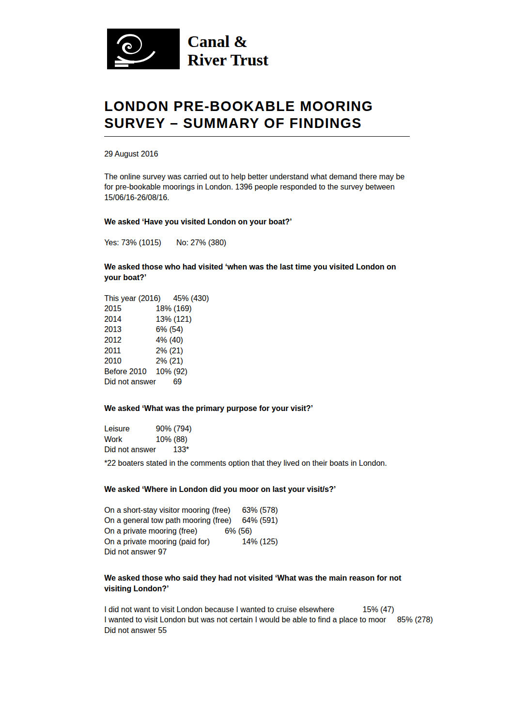Canal & River Trust
London Pre-Bookable Mooring Survey – Summary of Findings
29 August 2016
The online survey was carried out to help better understand what demand there may be for pre-bookable moorings in London. 1396 people responded to the survey between 15/06/16-26/08/16.
We asked ‘Have you visited London on your boat?’
Yes: 73% (1015) No: 27% (380)
We asked those who had visited ‘when was the last time you visited London on your boat?’
This year (2016) 45% (430) 2015 18% (169) 2014 13% (121) 2013 6% (54) 2012 4% (40) 2011 2% (21) 2010 2% (21) Before 2010 10% (92) Did not answer 69
We asked ‘What was the primary purpose for your visit?’
Leisure 90% (794) Work 10% (88) Did not answer 133*
*22 boaters stated in the comments option that they lived on their boats in London.
We asked ‘Where in London did you moor on last your visit/s?’
On a short-stay visitor mooring (free) 63% (578) On a general tow path mooring (free) 64% (591) On a private mooring (free) 6% (56) On a private mooring (paid for) 14% (125) Did not answer 97
We asked those who said they had not visited ‘What was the main reason for not visiting London?’
I did not want to visit London because I wanted to cruise elsewhere 15% (47) I wanted to visit London but was not certain I would be able to find a place to moor 85% (278) Did not answer 55